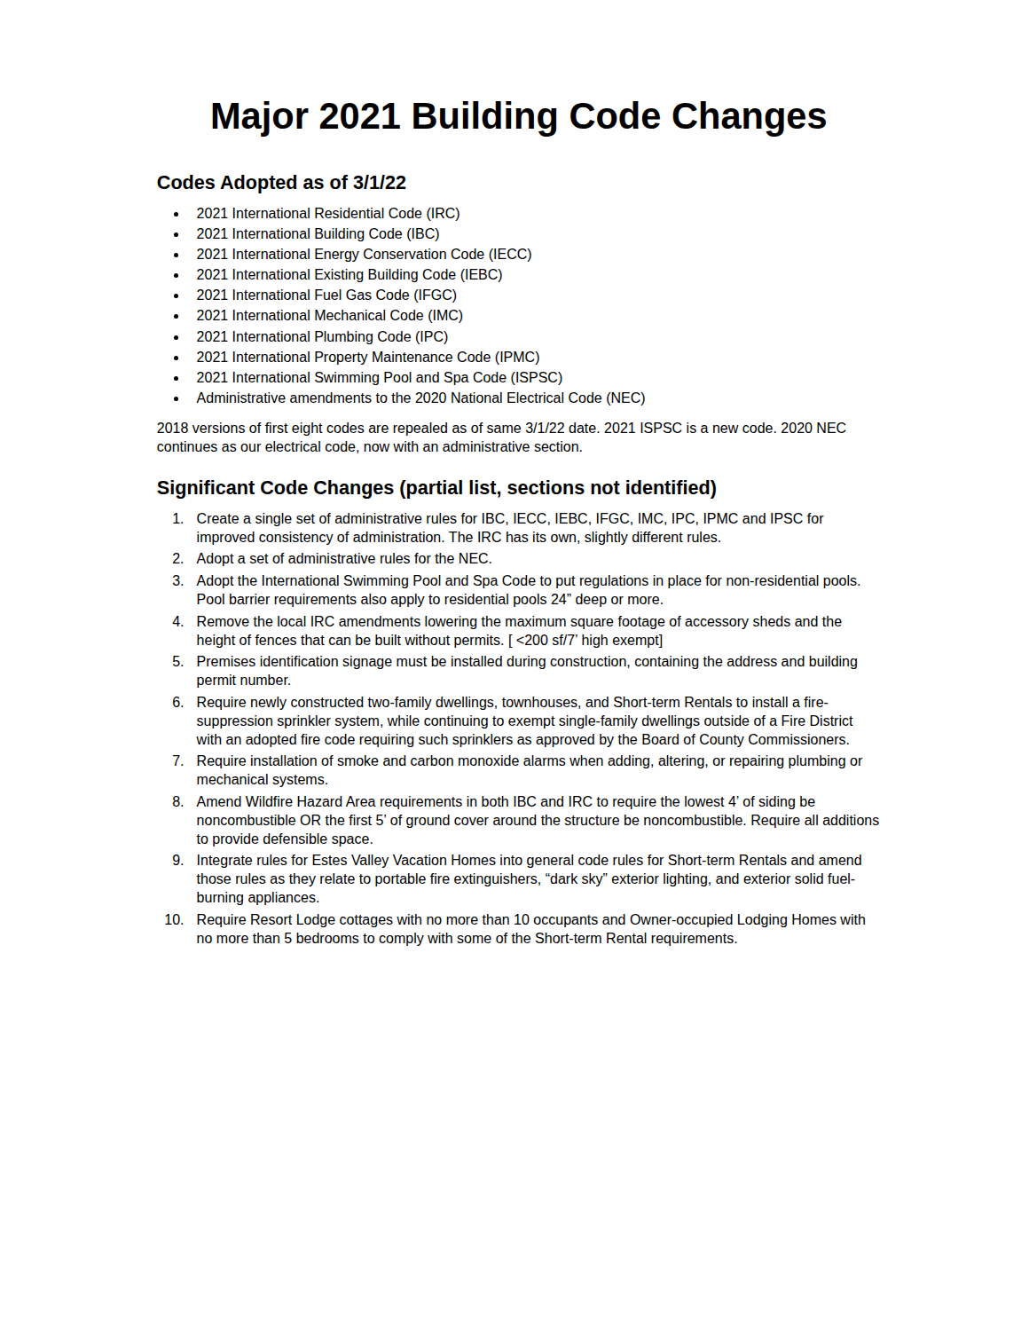Major 2021 Building Code Changes
Codes Adopted as of 3/1/22
2021 International Residential Code (IRC)
2021 International Building Code (IBC)
2021 International Energy Conservation Code (IECC)
2021 International Existing Building Code (IEBC)
2021 International Fuel Gas Code (IFGC)
2021 International Mechanical Code (IMC)
2021 International Plumbing Code (IPC)
2021 International Property Maintenance Code (IPMC)
2021 International Swimming Pool and Spa Code (ISPSC)
Administrative amendments to the 2020 National Electrical Code (NEC)
2018 versions of first eight codes are repealed as of same 3/1/22 date. 2021 ISPSC is a new code. 2020 NEC continues as our electrical code, now with an administrative section.
Significant Code Changes (partial list, sections not identified)
Create a single set of administrative rules for IBC, IECC, IEBC, IFGC, IMC, IPC, IPMC and IPSC for improved consistency of administration. The IRC has its own, slightly different rules.
Adopt a set of administrative rules for the NEC.
Adopt the International Swimming Pool and Spa Code to put regulations in place for non-residential pools. Pool barrier requirements also apply to residential pools 24” deep or more.
Remove the local IRC amendments lowering the maximum square footage of accessory sheds and the height of fences that can be built without permits. [ <200 sf/7’ high exempt]
Premises identification signage must be installed during construction, containing the address and building permit number.
Require newly constructed two-family dwellings, townhouses, and Short-term Rentals to install a fire-suppression sprinkler system, while continuing to exempt single-family dwellings outside of a Fire District with an adopted fire code requiring such sprinklers as approved by the Board of County Commissioners.
Require installation of smoke and carbon monoxide alarms when adding, altering, or repairing plumbing or mechanical systems.
Amend Wildfire Hazard Area requirements in both IBC and IRC to require the lowest 4’ of siding be noncombustible OR the first 5’ of ground cover around the structure be noncombustible. Require all additions to provide defensible space.
Integrate rules for Estes Valley Vacation Homes into general code rules for Short-term Rentals and amend those rules as they relate to portable fire extinguishers, “dark sky” exterior lighting, and exterior solid fuel-burning appliances.
Require Resort Lodge cottages with no more than 10 occupants and Owner-occupied Lodging Homes with no more than 5 bedrooms to comply with some of the Short-term Rental requirements.